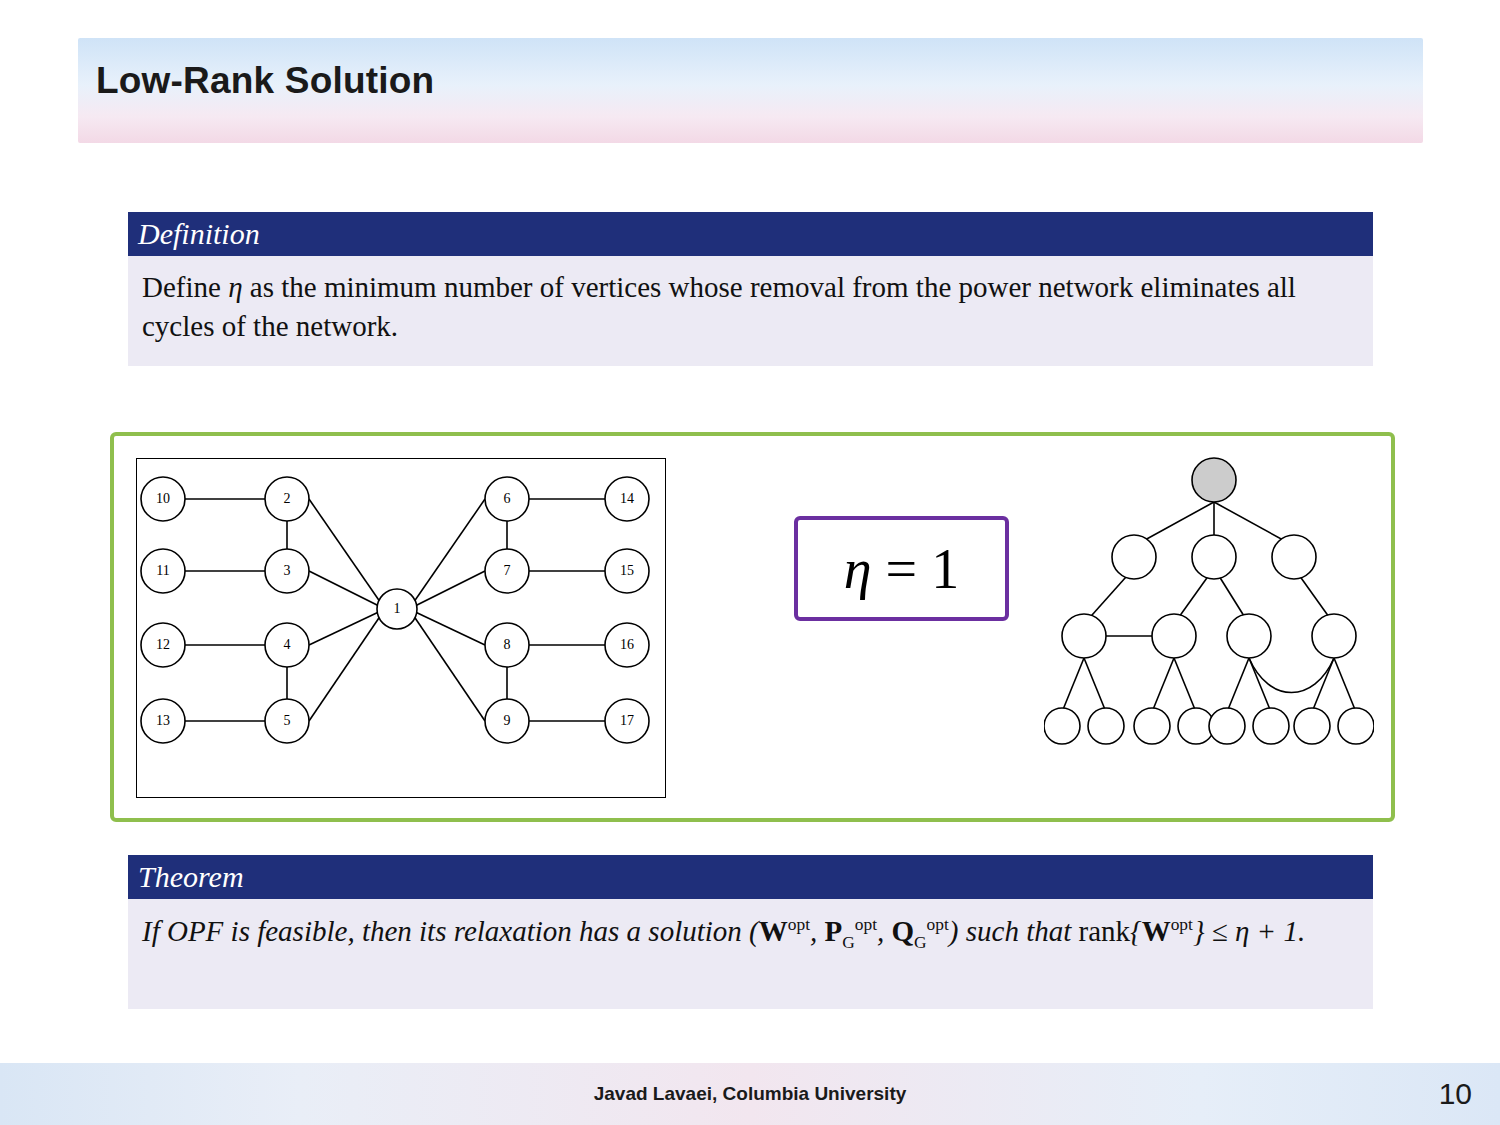Low-Rank Solution
Definition
Define η as the minimum number of vertices whose removal from the power network eliminates all cycles of the network.
10 11 12 13 2 3 4 5 1 6 7 8 9 14 15 16 17
η = 1
Theorem
If OPF is feasible, then its relaxation has a solution (Wopt, PGopt, QGopt) such that rank{Wopt} ≤ η + 1.
Javad Lavaei, Columbia University
10